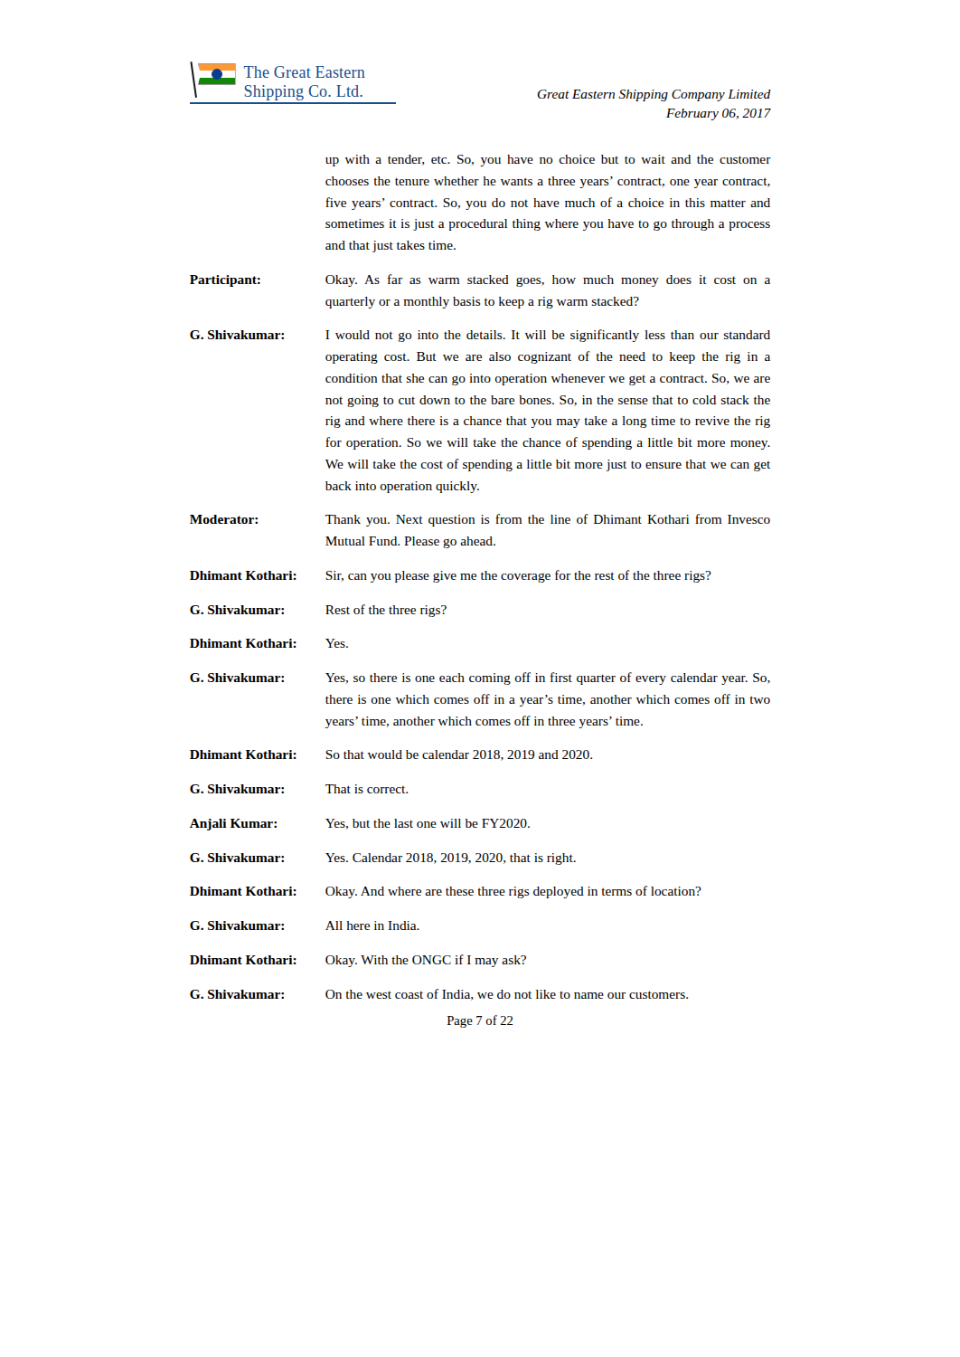The Great Eastern Shipping Co. Ltd.
Great Eastern Shipping Company Limited
February 06, 2017
| | up with a tender, etc. So, you have no choice but to wait and the customer chooses the tenure whether he wants a three years’ contract, one year contract, five years’ contract. So, you do not have much of a choice in this matter and sometimes it is just a procedural thing where you have to go through a process and that just takes time. |
| Participant: | Okay. As far as warm stacked goes, how much money does it cost on a quarterly or a monthly basis to keep a rig warm stacked? |
| G. Shivakumar: | I would not go into the details. It will be significantly less than our standard operating cost. But we are also cognizant of the need to keep the rig in a condition that she can go into operation whenever we get a contract. So, we are not going to cut down to the bare bones. So, in the sense that to cold stack the rig and where there is a chance that you may take a long time to revive the rig for operation. So we will take the chance of spending a little bit more money. We will take the cost of spending a little bit more just to ensure that we can get back into operation quickly. |
| Moderator: | Thank you. Next question is from the line of Dhimant Kothari from Invesco Mutual Fund. Please go ahead. |
| Dhimant Kothari: | Sir, can you please give me the coverage for the rest of the three rigs? |
| G. Shivakumar: | Rest of the three rigs? |
| Dhimant Kothari: | Yes. |
| G. Shivakumar: | Yes, so there is one each coming off in first quarter of every calendar year. So, there is one which comes off in a year’s time, another which comes off in two years’ time, another which comes off in three years’ time. |
| Dhimant Kothari: | So that would be calendar 2018, 2019 and 2020. |
| G. Shivakumar: | That is correct. |
| Anjali Kumar: | Yes, but the last one will be FY2020. |
| G. Shivakumar: | Yes. Calendar 2018, 2019, 2020, that is right. |
| Dhimant Kothari: | Okay. And where are these three rigs deployed in terms of location? |
| G. Shivakumar: | All here in India. |
| Dhimant Kothari: | Okay. With the ONGC if I may ask? |
| G. Shivakumar: | On the west coast of India, we do not like to name our customers. |
Page 7 of 22